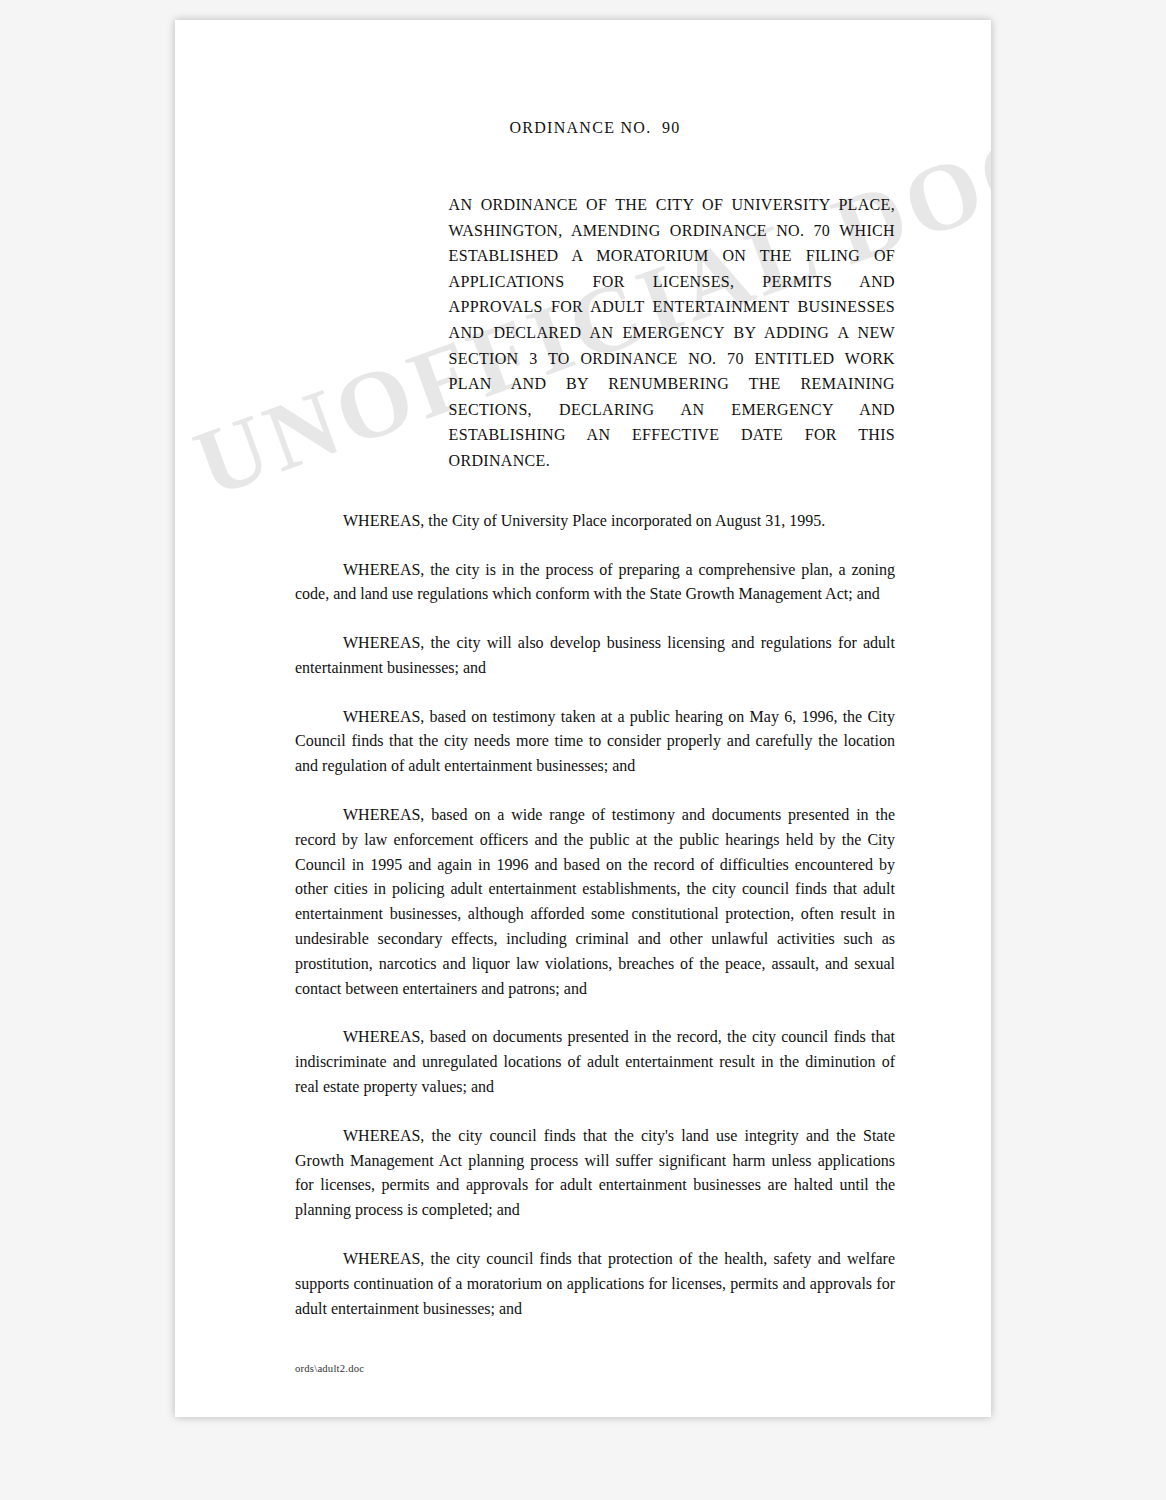UNOFFICIAL DOCUMENT
ORDINANCE NO. 90
An Ordinance of the City of University Place, Washington, amending Ordinance No. 70 which established a moratorium on the filing of applications for licenses, permits and approvals for adult entertainment businesses and declared an emergency by adding a new Section 3 to Ordinance No. 70 entitled Work Plan and by renumbering the remaining sections, declaring an emergency and establishing an effective date for this ordinance.
WHEREAS, the City of University Place incorporated on August 31, 1995.
WHEREAS, the city is in the process of preparing a comprehensive plan, a zoning code, and land use regulations which conform with the State Growth Management Act; and
WHEREAS, the city will also develop business licensing and regulations for adult entertainment businesses; and
WHEREAS, based on testimony taken at a public hearing on May 6, 1996, the City Council finds that the city needs more time to consider properly and carefully the location and regulation of adult entertainment businesses; and
WHEREAS, based on a wide range of testimony and documents presented in the record by law enforcement officers and the public at the public hearings held by the City Council in 1995 and again in 1996 and based on the record of difficulties encountered by other cities in policing adult entertainment establishments, the city council finds that adult entertainment businesses, although afforded some constitutional protection, often result in undesirable secondary effects, including criminal and other unlawful activities such as prostitution, narcotics and liquor law violations, breaches of the peace, assault, and sexual contact between entertainers and patrons; and
WHEREAS, based on documents presented in the record, the city council finds that indiscriminate and unregulated locations of adult entertainment result in the diminution of real estate property values; and
WHEREAS, the city council finds that the city's land use integrity and the State Growth Management Act planning process will suffer significant harm unless applications for licenses, permits and approvals for adult entertainment businesses are halted until the planning process is completed; and
WHEREAS, the city council finds that protection of the health, safety and welfare supports continuation of a moratorium on applications for licenses, permits and approvals for adult entertainment businesses; and
ords\adult2.doc